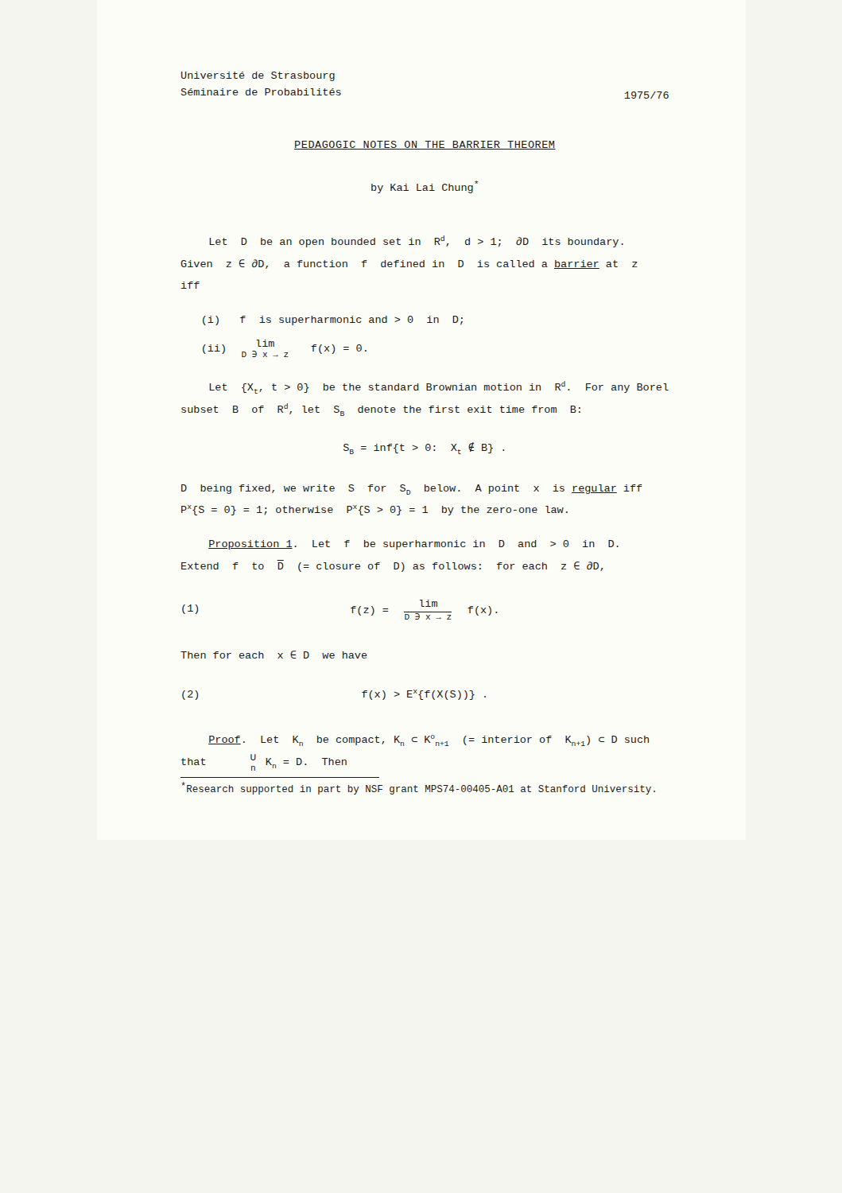Université de Strasbourg
Séminaire de Probabilités
1975/76
PEDAGOGIC NOTES ON THE BARRIER THEOREM
by Kai Lai Chung*
Let D be an open bounded set in Rd, d > 1; ∂D its boundary. Given z ∈ ∂D, a function f defined in D is called a barrier at z iff
(i) f is superharmonic and > 0 in D;
(ii) lim D ∋ x → z f(x) = 0.
Let {Xt, t > 0} be the standard Brownian motion in Rd. For any Borel subset B of Rd, let SB denote the first exit time from B:
SB = inf{t > 0: Xt ∉ B} .
D being fixed, we write S for SD below. A point x is regular iff Px{S = 0} = 1; otherwise Px{S > 0} = 1 by the zero-one law.
Proposition 1. Let f be superharmonic in D and > 0 in D. Extend f to D (= closure of D) as follows: for each z ∈ ∂D,
(1)
f(z) = lim D ∋ x → z f(x).
Then for each x ∈ D we have
(2)
f(x) > Ex{f(X(S))} .
Proof. Let Kn be compact, Kn ⊂ Kon+1 (= interior of Kn+1) ⊂ D such that ∪n Kn = D. Then
*Research supported in part by NSF grant MPS74-00405-A01 at Stanford University.